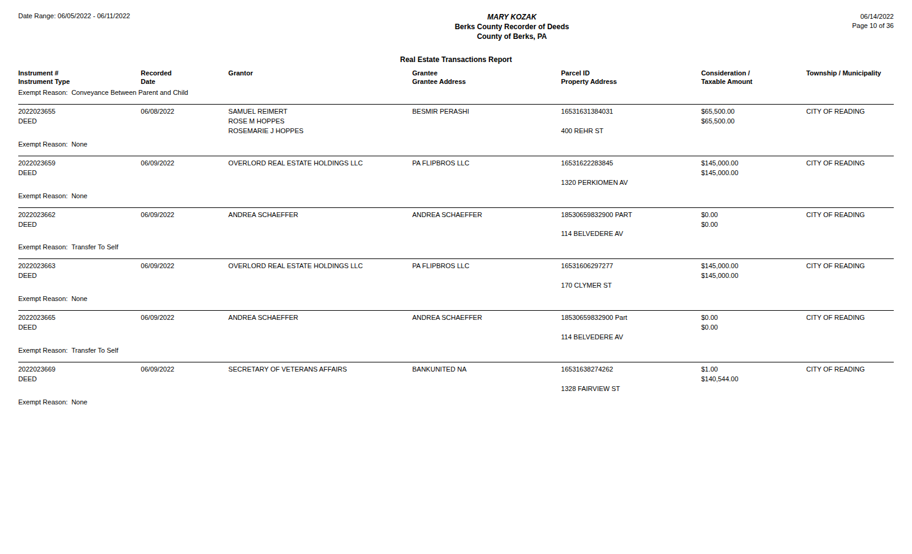Date Range: 06/05/2022 - 06/11/2022
MARY KOZAK
Berks County Recorder of Deeds
County of Berks, PA
06/14/2022
Page 10 of 36
Real Estate Transactions Report
| Instrument # Instrument Type | Recorded Date | Grantor | Grantee Grantee Address | Parcel ID Property Address | Consideration / Taxable Amount | Township / Municipality |
| --- | --- | --- | --- | --- | --- | --- |
| Exempt Reason: Conveyance Between Parent and Child |
| 2022023655 DEED | 06/08/2022 | SAMUEL REIMERT ROSE M HOPPES ROSEMARIE J HOPPES | BESMIR PERASHI | 16531631384031 400 REHR ST | $65,500.00 $65,500.00 | CITY OF READING |
| Exempt Reason: None |
| 2022023659 DEED | 06/09/2022 | OVERLORD REAL ESTATE HOLDINGS LLC | PA FLIPBROS LLC | 16531622283845 1320 PERKIOMEN AV | $145,000.00 $145,000.00 | CITY OF READING |
| Exempt Reason: None |
| 2022023662 DEED | 06/09/2022 | ANDREA SCHAEFFER | ANDREA SCHAEFFER | 18530659832900 PART 114 BELVEDERE AV | $0.00 $0.00 | CITY OF READING |
| Exempt Reason: Transfer To Self |
| 2022023663 DEED | 06/09/2022 | OVERLORD REAL ESTATE HOLDINGS LLC | PA FLIPBROS LLC | 16531606297277 170 CLYMER ST | $145,000.00 $145,000.00 | CITY OF READING |
| Exempt Reason: None |
| 2022023665 DEED | 06/09/2022 | ANDREA SCHAEFFER | ANDREA SCHAEFFER | 18530659832900 Part 114 BELVEDERE AV | $0.00 $0.00 | CITY OF READING |
| Exempt Reason: Transfer To Self |
| 2022023669 DEED | 06/09/2022 | SECRETARY OF VETERANS AFFAIRS | BANKUNITED NA | 16531638274262 1328 FAIRVIEW ST | $1.00 $140,544.00 | CITY OF READING |
| Exempt Reason: None |